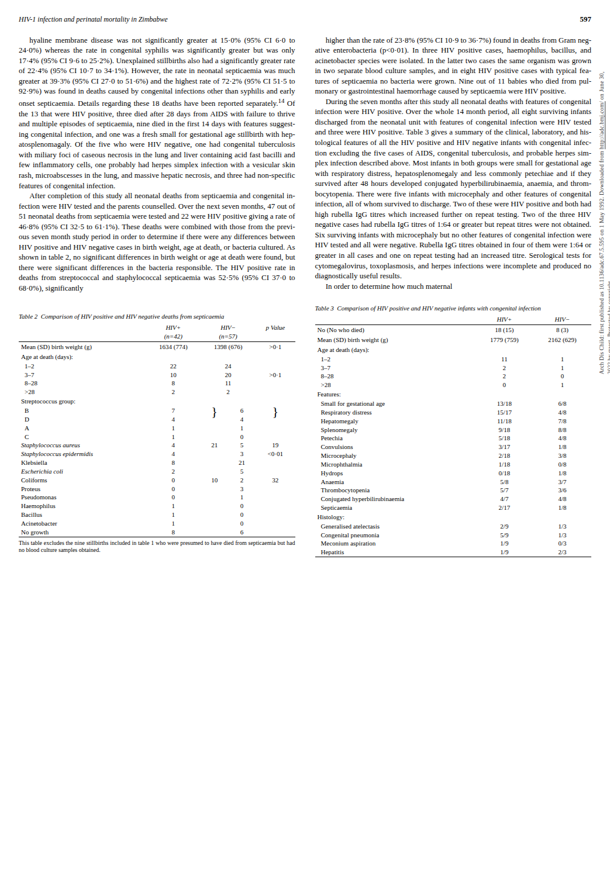HIV-1 infection and perinatal mortality in Zimbabwe
597
Arch Dis Child: first published as 10.1136/adc.67.5.595 on 1 May 1992. Downloaded from http://adc.bmj.com/ on June 30, 2022 by guest. Protected by copyright.
hyaline membrane disease was not significantly greater at 15·0% (95% CI 6·0 to 24·0%) whereas the rate in congenital syphilis was significantly greater but was only 17·4% (95% CI 9·6 to 25·2%). Unexplained stillbirths also had a significantly greater rate of 22·4% (95% CI 10·7 to 34·1%). However, the rate in neonatal septicaemia was much greater at 39·3% (95% CI 27·0 to 51·6%) and the highest rate of 72·2% (95% CI 51·5 to 92·9%) was found in deaths caused by congenital infections other than syphilis and early onset septicaemia. Details regarding these 18 deaths have been reported separately.14 Of the 13 that were HIV positive, three died after 28 days from AIDS with failure to thrive and multiple episodes of septicaemia, nine died in the first 14 days with features suggesting congenital infection, and one was a fresh small for gestational age stillbirth with hepatosplenomagaly. Of the five who were HIV negative, one had congenital tuberculosis with miliary foci of caseous necrosis in the lung and liver containing acid fast bacilli and few inflammatory cells, one probably had herpes simplex infection with a vesicular skin rash, microabscesses in the lung, and massive hepatic necrosis, and three had non-specific features of congenital infection.
After completion of this study all neonatal deaths from septicaemia and congenital infection were HIV tested and the parents counselled. Over the next seven months, 47 out of 51 neonatal deaths from septicaemia were tested and 22 were HIV positive giving a rate of 46·8% (95% CI 32·5 to 61·1%). These deaths were combined with those from the previous seven month study period in order to determine if there were any differences between HIV positive and HIV negative cases in birth weight, age at death, or bacteria cultured. As shown in table 2, no significant differences in birth weight or age at death were found, but there were significant differences in the bacteria responsible. The HIV positive rate in deaths from streptococcal and staphylococcal septicaemia was 52·5% (95% CI 37·0 to 68·0%), significantly
higher than the rate of 23·8% (95% CI 10·9 to 36·7%) found in deaths from Gram negative enterobacteria (p<0·01). In three HIV positive cases, haemophilus, bacillus, and acinetobacter species were isolated. In the latter two cases the same organism was grown in two separate blood culture samples, and in eight HIV positive cases with typical features of septicaemia no bacteria were grown. Nine out of 11 babies who died from pulmonary or gastrointestinal haemorrhage caused by septicaemia were HIV positive.
During the seven months after this study all neonatal deaths with features of congenital infection were HIV positive. Over the whole 14 month period, all eight surviving infants discharged from the neonatal unit with features of congenital infection were HIV tested and three were HIV positive. Table 3 gives a summary of the clinical, laboratory, and histological features of all the HIV positive and HIV negative infants with congenital infection excluding the five cases of AIDS, congenital tuberculosis, and probable herpes simplex infection described above. Most infants in both groups were small for gestational age with respiratory distress, hepatosplenomegaly and less commonly petechiae and if they survived after 48 hours developed conjugated hyperbilirubinaemia, anaemia, and thrombocytopenia. There were five infants with microcephaly and other features of congenital infection, all of whom survived to discharge. Two of these were HIV positive and both had high rubella IgG titres which increased further on repeat testing. Two of the three HIV negative cases had rubella IgG titres of 1:64 or greater but repeat titres were not obtained. Six surviving infants with microcephaly but no other features of congenital infection were HIV tested and all were negative. Rubella IgG titres obtained in four of them were 1:64 or greater in all cases and one on repeat testing had an increased titre. Serological tests for cytomegalovirus, toxoplasmosis, and herpes infections were incomplete and produced no diagnostically useful results.
In order to determine how much maternal
Table 2 Comparison of HIV positive and HIV negative deaths from septicaemia
| | HIV+ (n=42) | HIV− (n=57) | p Value |
| --- | --- | --- | --- |
| Mean (SD) birth weight (g) | 1634 (774) | 1398 (676) | >0·1 |
| Age at death (days): | | | | |
| 1–2 | 22 | 24 | |
| 3–7 | 10 | 20 | >0·1 |
| 8–28 | 8 | 11 | |
| >28 | 2 | 2 | |
| Streptococcus group: | | | | |
| B | 7 | } | 6 | } |
| D | 4 | 4 |
| A | 1 | 1 |
| C | 1 | 0 |
| Staphylococcus aureus | 4 | 21 | 5 | 19 |
| Staphylococcus epidermidis | 4 | | 3 | <0·01 |
| Klebsiella | 8 | | 21 | |
| Escherichia coli | 2 | | 5 | |
| Coliforms | 0 | 10 | 2 | 32 |
| Proteus | 0 | | 3 | |
| Pseudomonas | 0 | | 1 | |
| Haemophilus | 1 | | 0 | |
| Bacillus | 1 | | 0 | |
| Acinetobacter | 1 | | 0 | |
| No growth | 8 | | 6 | |
This table excludes the nine stillbirths included in table 1 who were presumed to have died from septicaemia but had no blood culture samples obtained.
Table 3 Comparison of HIV positive and HIV negative infants with congenital infection
| | HIV+ | HIV− |
| --- | --- | --- |
| No (No who died) | 18 (15) | 8 (3) |
| Mean (SD) birth weight (g) | 1779 (759) | 2162 (629) |
| Age at death (days): | | |
| 1–2 | 11 | 1 |
| 3–7 | 2 | 1 |
| 8–28 | 2 | 0 |
| >28 | 0 | 1 |
| Features: | | |
| Small for gestational age | 13/18 | 6/8 |
| Respiratory distress | 15/17 | 4/8 |
| Hepatomegaly | 11/18 | 7/8 |
| Splenomegaly | 9/18 | 8/8 |
| Petechia | 5/18 | 4/8 |
| Convulsions | 3/17 | 1/8 |
| Microcephaly | 2/18 | 3/8 |
| Microphthalmia | 1/18 | 0/8 |
| Hydrops | 0/18 | 1/8 |
| Anaemia | 5/8 | 3/7 |
| Thrombocytopenia | 5/7 | 3/6 |
| Conjugated hyperbilirubinaemia | 4/7 | 4/8 |
| Septicaemia | 2/17 | 1/8 |
| Histology: | | |
| Generalised atelectasis | 2/9 | 1/3 |
| Congenital pneumonia | 5/9 | 1/3 |
| Meconium aspiration | 1/9 | 0/3 |
| Hepatitis | 1/9 | 2/3 |